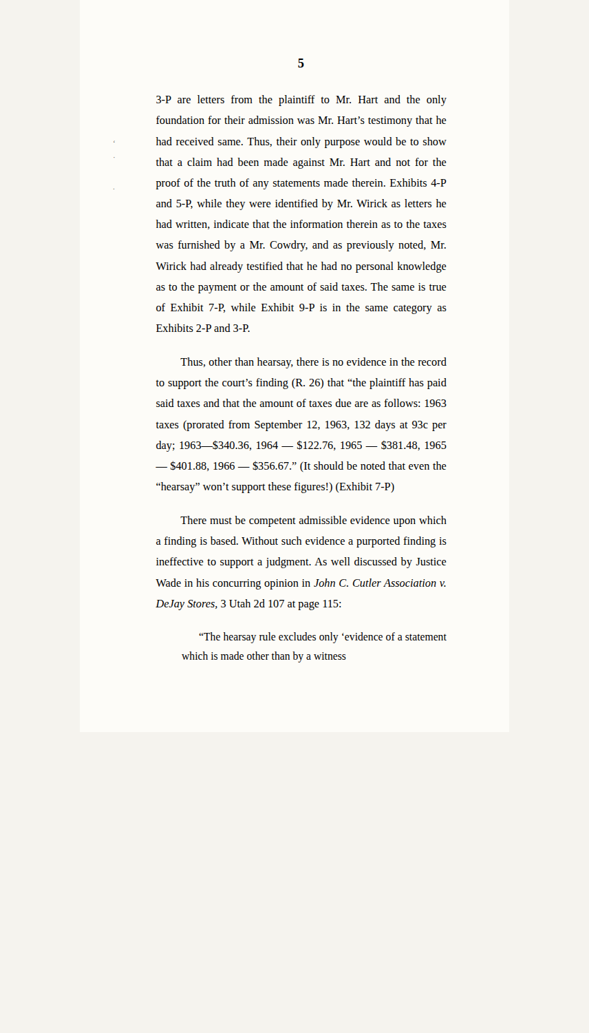5
‘
·
.
3-P are letters from the plaintiff to Mr. Hart and the only foundation for their admission was Mr. Hart’s testimony that he had received same. Thus, their only purpose would be to show that a claim had been made against Mr. Hart and not for the proof of the truth of any statements made therein. Exhibits 4-P and 5-P, while they were identified by Mr. Wirick as letters he had written, indicate that the information therein as to the taxes was furnished by a Mr. Cowdry, and as previously noted, Mr. Wirick had already testified that he had no personal knowledge as to the payment or the amount of said taxes. The same is true of Exhibit 7-P, while Exhibit 9-P is in the same category as Exhibits 2-P and 3-P.
Thus, other than hearsay, there is no evidence in the record to support the court’s finding (R. 26) that “the plaintiff has paid said taxes and that the amount of taxes due are as follows: 1963 taxes (prorated from September 12, 1963, 132 days at 93c per day; 1963—$340.36, 1964 — $122.76, 1965 — $381.48, 1965 — $401.88, 1966 — $356.67.” (It should be noted that even the “hearsay” won’t support these figures!) (Exhibit 7-P)
There must be competent admissible evidence upon which a finding is based. Without such evidence a purported finding is ineffective to support a judgment. As well discussed by Justice Wade in his concurring opinion in John C. Cutler Association v. DeJay Stores, 3 Utah 2d 107 at page 115:
“The hearsay rule excludes only ‘evidence of a statement which is made other than by a witness